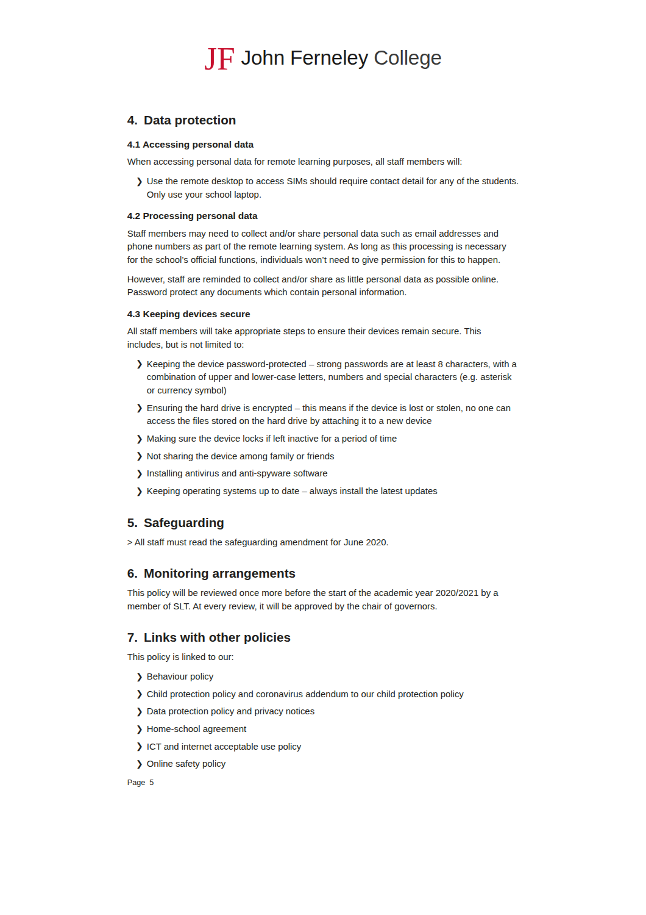JF John Ferneley College
4. Data protection
4.1 Accessing personal data
When accessing personal data for remote learning purposes, all staff members will:
Use the remote desktop to access SIMs should require contact detail for any of the students. Only use your school laptop.
4.2 Processing personal data
Staff members may need to collect and/or share personal data such as email addresses and phone numbers as part of the remote learning system. As long as this processing is necessary for the school’s official functions, individuals won’t need to give permission for this to happen.
However, staff are reminded to collect and/or share as little personal data as possible online. Password protect any documents which contain personal information.
4.3 Keeping devices secure
All staff members will take appropriate steps to ensure their devices remain secure. This includes, but is not limited to:
Keeping the device password-protected – strong passwords are at least 8 characters, with a combination of upper and lower-case letters, numbers and special characters (e.g. asterisk or currency symbol)
Ensuring the hard drive is encrypted – this means if the device is lost or stolen, no one can access the files stored on the hard drive by attaching it to a new device
Making sure the device locks if left inactive for a period of time
Not sharing the device among family or friends
Installing antivirus and anti-spyware software
Keeping operating systems up to date – always install the latest updates
5. Safeguarding
> All staff must read the safeguarding amendment for June 2020.
6. Monitoring arrangements
This policy will be reviewed once more before the start of the academic year 2020/2021 by a member of SLT. At every review, it will be approved by the chair of governors.
7. Links with other policies
This policy is linked to our:
Behaviour policy
Child protection policy and coronavirus addendum to our child protection policy
Data protection policy and privacy notices
Home-school agreement
ICT and internet acceptable use policy
Online safety policy
Page 5